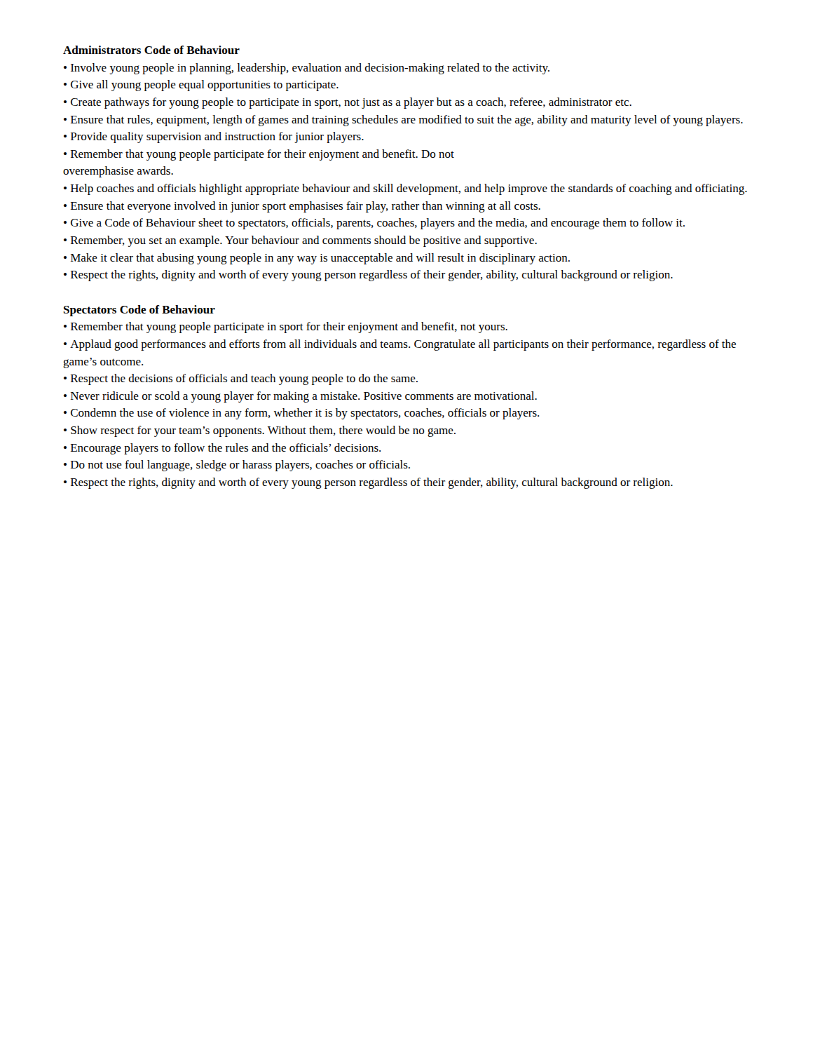Administrators Code of Behaviour
Involve young people in planning, leadership, evaluation and decision-making related to the activity.
Give all young people equal opportunities to participate.
Create pathways for young people to participate in sport, not just as a player but as a coach, referee, administrator etc.
Ensure that rules, equipment, length of games and training schedules are modified to suit the age, ability and maturity level of young players.
Provide quality supervision and instruction for junior players.
Remember that young people participate for their enjoyment and benefit. Do not
overemphasise awards.
Help coaches and officials highlight appropriate behaviour and skill development, and help improve the standards of coaching and officiating.
Ensure that everyone involved in junior sport emphasises fair play, rather than winning at all costs.
Give a Code of Behaviour sheet to spectators, officials, parents, coaches, players and the media, and encourage them to follow it.
Remember, you set an example. Your behaviour and comments should be positive and supportive.
Make it clear that abusing young people in any way is unacceptable and will result in disciplinary action.
Respect the rights, dignity and worth of every young person regardless of their gender, ability, cultural background or religion.
Spectators Code of Behaviour
Remember that young people participate in sport for their enjoyment and benefit, not yours.
Applaud good performances and efforts from all individuals and teams. Congratulate all participants on their performance, regardless of the game’s outcome.
Respect the decisions of officials and teach young people to do the same.
Never ridicule or scold a young player for making a mistake. Positive comments are motivational.
Condemn the use of violence in any form, whether it is by spectators, coaches, officials or players.
Show respect for your team’s opponents. Without them, there would be no game.
Encourage players to follow the rules and the officials’ decisions.
Do not use foul language, sledge or harass players, coaches or officials.
Respect the rights, dignity and worth of every young person regardless of their gender, ability, cultural background or religion.